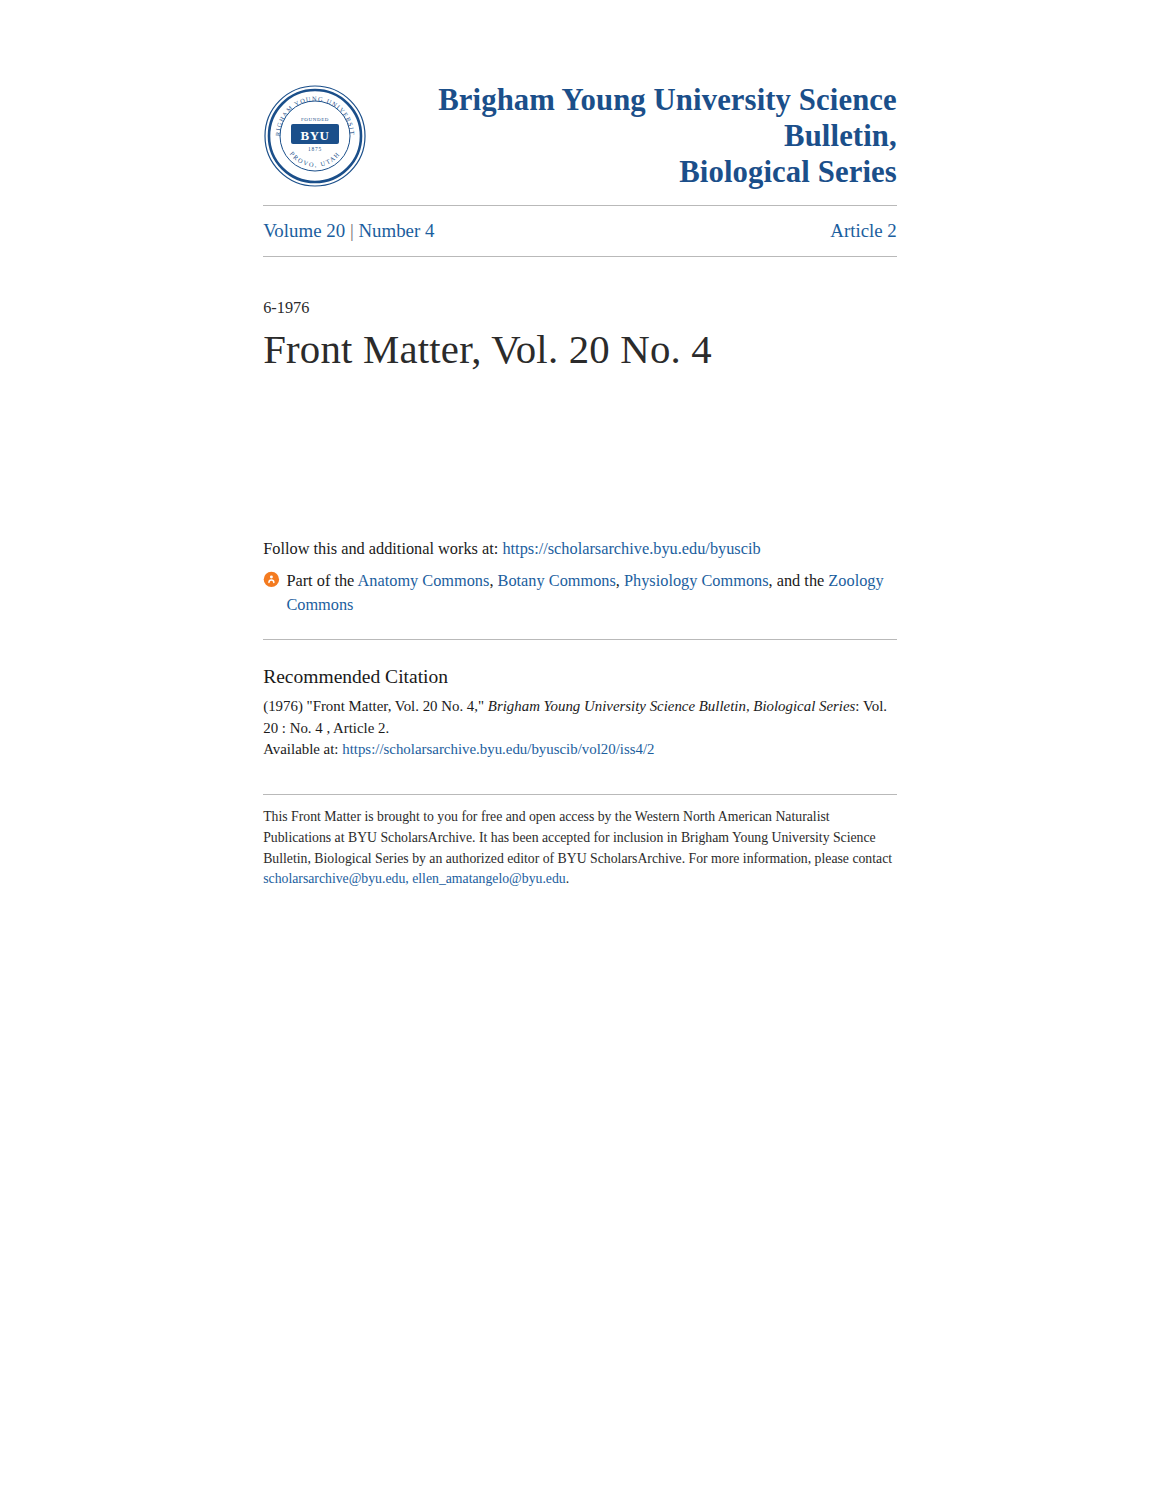BRIGHAM YOUNG UNIVERSITY PROVO, UTAH BYU FOUNDED 1875
Brigham Young University Science Bulletin,
Biological Series
Volume 20|Number 4
Article 2
6-1976
Front Matter, Vol. 20 No. 4
Follow this and additional works at: https://scholarsarchive.byu.edu/byuscib
Part of the Anatomy Commons, Botany Commons, Physiology Commons, and the Zoology Commons
Recommended Citation
(1976) "Front Matter, Vol. 20 No. 4," Brigham Young University Science Bulletin, Biological Series: Vol. 20 : No. 4 , Article 2.
Available at: https://scholarsarchive.byu.edu/byuscib/vol20/iss4/2
This Front Matter is brought to you for free and open access by the Western North American Naturalist Publications at BYU ScholarsArchive. It has been accepted for inclusion in Brigham Young University Science Bulletin, Biological Series by an authorized editor of BYU ScholarsArchive. For more information, please contact scholarsarchive@byu.edu, ellen_amatangelo@byu.edu.